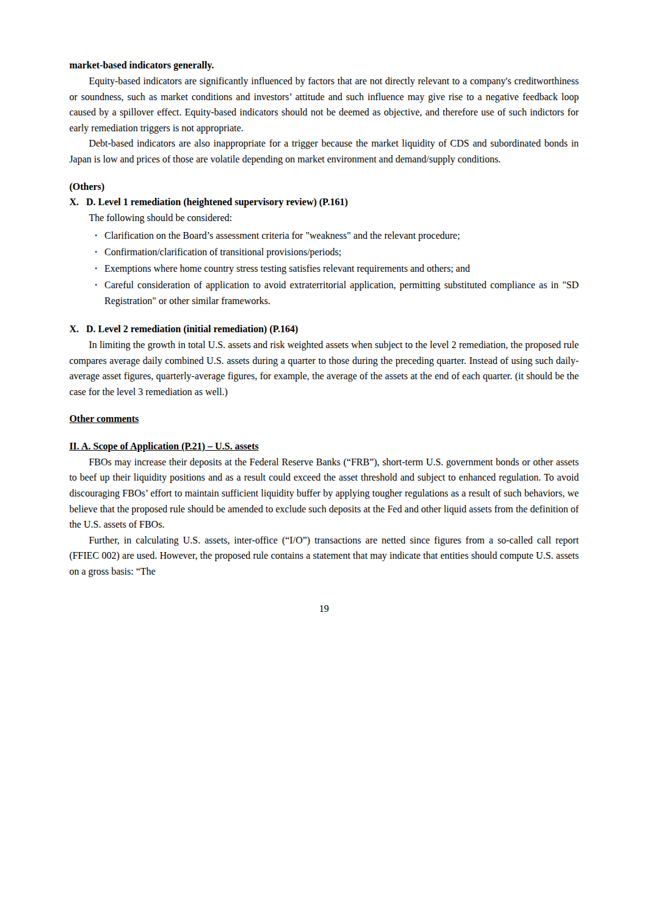market-based indicators generally.
Equity-based indicators are significantly influenced by factors that are not directly relevant to a company's creditworthiness or soundness, such as market conditions and investors’ attitude and such influence may give rise to a negative feedback loop caused by a spillover effect. Equity-based indicators should not be deemed as objective, and therefore use of such indictors for early remediation triggers is not appropriate.
Debt-based indicators are also inappropriate for a trigger because the market liquidity of CDS and subordinated bonds in Japan is low and prices of those are volatile depending on market environment and demand/supply conditions.
(Others)
X. D. Level 1 remediation (heightened supervisory review) (P.161)
The following should be considered:
Clarification on the Board’s assessment criteria for "weakness" and the relevant procedure;
Confirmation/clarification of transitional provisions/periods;
Exemptions where home country stress testing satisfies relevant requirements and others; and
Careful consideration of application to avoid extraterritorial application, permitting substituted compliance as in "SD Registration" or other similar frameworks.
X. D. Level 2 remediation (initial remediation) (P.164)
In limiting the growth in total U.S. assets and risk weighted assets when subject to the level 2 remediation, the proposed rule compares average daily combined U.S. assets during a quarter to those during the preceding quarter. Instead of using such daily-average asset figures, quarterly-average figures, for example, the average of the assets at the end of each quarter. (it should be the case for the level 3 remediation as well.)
Other comments
II. A. Scope of Application (P.21) – U.S. assets
FBOs may increase their deposits at the Federal Reserve Banks (“FRB”), short-term U.S. government bonds or other assets to beef up their liquidity positions and as a result could exceed the asset threshold and subject to enhanced regulation. To avoid discouraging FBOs’ effort to maintain sufficient liquidity buffer by applying tougher regulations as a result of such behaviors, we believe that the proposed rule should be amended to exclude such deposits at the Fed and other liquid assets from the definition of the U.S. assets of FBOs.
Further, in calculating U.S. assets, inter-office (“I/O”) transactions are netted since figures from a so-called call report (FFIEC 002) are used. However, the proposed rule contains a statement that may indicate that entities should compute U.S. assets on a gross basis: “The
19